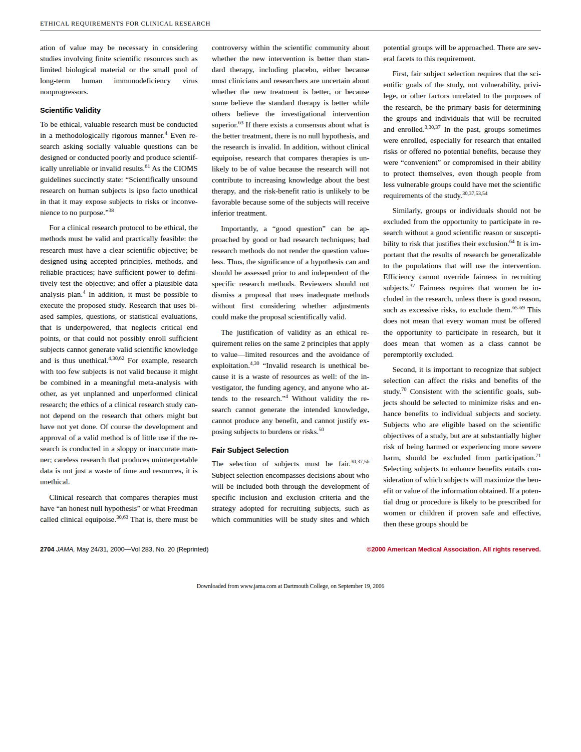Ethical Requirements for Clinical Research
ation of value may be necessary in considering studies involving finite scientific resources such as limited biological material or the small pool of long-term human immunodeficiency virus nonprogressors.
Scientific Validity
To be ethical, valuable research must be conducted in a methodologically rigorous manner.4 Even research asking socially valuable questions can be designed or conducted poorly and produce scientifically unreliable or invalid results.61 As the CIOMS guidelines succinctly state: “Scientifically unsound research on human subjects is ipso facto unethical in that it may expose subjects to risks or inconvenience to no purpose.”38
For a clinical research protocol to be ethical, the methods must be valid and practically feasible: the research must have a clear scientific objective; be designed using accepted principles, methods, and reliable practices; have sufficient power to definitively test the objective; and offer a plausible data analysis plan.4 In addition, it must be possible to execute the proposed study. Research that uses biased samples, questions, or statistical evaluations, that is underpowered, that neglects critical end points, or that could not possibly enroll sufficient subjects cannot generate valid scientific knowledge and is thus unethical.4,30,62 For example, research with too few subjects is not valid because it might be combined in a meaningful meta-analysis with other, as yet unplanned and unperformed clinical research; the ethics of a clinical research study cannot depend on the research that others might but have not yet done. Of course the development and approval of a valid method is of little use if the research is conducted in a sloppy or inaccurate manner; careless research that produces uninterpretable data is not just a waste of time and resources, it is unethical.
Clinical research that compares therapies must have “an honest null hypothesis” or what Freedman called clinical equipoise.30,63 That is, there must be controversy within the scientific community about whether the new intervention is better than standard therapy, including placebo, either because most clinicians and researchers are uncertain about whether the new treatment is better, or because some believe the standard therapy is better while others believe the investigational intervention superior.63 If there exists a consensus about what is the better treatment, there is no null hypothesis, and the research is invalid. In addition, without clinical equipoise, research that compares therapies is unlikely to be of value because the research will not contribute to increasing knowledge about the best therapy, and the risk-benefit ratio is unlikely to be favorable because some of the subjects will receive inferior treatment.
Importantly, a “good question” can be approached by good or bad research techniques; bad research methods do not render the question valueless. Thus, the significance of a hypothesis can and should be assessed prior to and independent of the specific research methods. Reviewers should not dismiss a proposal that uses inadequate methods without first considering whether adjustments could make the proposal scientifically valid.
The justification of validity as an ethical requirement relies on the same 2 principles that apply to value—limited resources and the avoidance of exploitation.4,30 “Invalid research is unethical because it is a waste of resources as well: of the investigator, the funding agency, and anyone who attends to the research.”4 Without validity the research cannot generate the intended knowledge, cannot produce any benefit, and cannot justify exposing subjects to burdens or risks.50
Fair Subject Selection
The selection of subjects must be fair.30,37,56 Subject selection encompasses decisions about who will be included both through the development of specific inclusion and exclusion criteria and the strategy adopted for recruiting subjects, such as which communities will be study sites and which potential groups will be approached. There are several facets to this requirement.
First, fair subject selection requires that the scientific goals of the study, not vulnerability, privilege, or other factors unrelated to the purposes of the research, be the primary basis for determining the groups and individuals that will be recruited and enrolled.3,30,37 In the past, groups sometimes were enrolled, especially for research that entailed risks or offered no potential benefits, because they were “convenient” or compromised in their ability to protect themselves, even though people from less vulnerable groups could have met the scientific requirements of the study.30,37,53,54
Similarly, groups or individuals should not be excluded from the opportunity to participate in research without a good scientific reason or susceptibility to risk that justifies their exclusion.64 It is important that the results of research be generalizable to the populations that will use the intervention. Efficiency cannot override fairness in recruiting subjects.37 Fairness requires that women be included in the research, unless there is good reason, such as excessive risks, to exclude them.65-69 This does not mean that every woman must be offered the opportunity to participate in research, but it does mean that women as a class cannot be peremptorily excluded.
Second, it is important to recognize that subject selection can affect the risks and benefits of the study.70 Consistent with the scientific goals, subjects should be selected to minimize risks and enhance benefits to individual subjects and society. Subjects who are eligible based on the scientific objectives of a study, but are at substantially higher risk of being harmed or experiencing more severe harm, should be excluded from participation.71 Selecting subjects to enhance benefits entails consideration of which subjects will maximize the benefit or value of the information obtained. If a potential drug or procedure is likely to be prescribed for women or children if proven safe and effective, then these groups should be
2704 JAMA, May 24/31, 2000—Vol 283, No. 20 (Reprinted)
©2000 American Medical Association. All rights reserved.
Downloaded from www.jama.com at Dartmouth College, on September 19, 2006